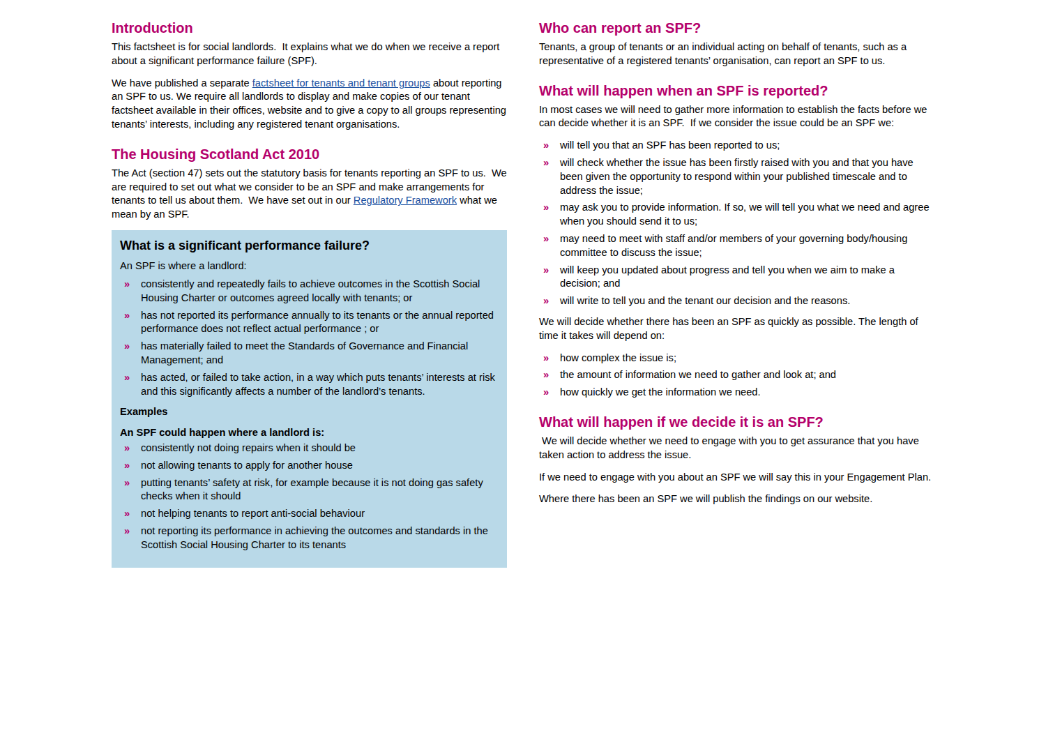Introduction
This factsheet is for social landlords. It explains what we do when we receive a report about a significant performance failure (SPF).
We have published a separate factsheet for tenants and tenant groups about reporting an SPF to us. We require all landlords to display and make copies of our tenant factsheet available in their offices, website and to give a copy to all groups representing tenants’ interests, including any registered tenant organisations.
The Housing Scotland Act 2010
The Act (section 47) sets out the statutory basis for tenants reporting an SPF to us. We are required to set out what we consider to be an SPF and make arrangements for tenants to tell us about them. We have set out in our Regulatory Framework what we mean by an SPF.
What is a significant performance failure?
An SPF is where a landlord:
consistently and repeatedly fails to achieve outcomes in the Scottish Social Housing Charter or outcomes agreed locally with tenants; or
has not reported its performance annually to its tenants or the annual reported performance does not reflect actual performance ; or
has materially failed to meet the Standards of Governance and Financial Management; and
has acted, or failed to take action, in a way which puts tenants’ interests at risk and this significantly affects a number of the landlord’s tenants.
Examples
An SPF could happen where a landlord is:
consistently not doing repairs when it should be
not allowing tenants to apply for another house
putting tenants’ safety at risk, for example because it is not doing gas safety checks when it should
not helping tenants to report anti-social behaviour
not reporting its performance in achieving the outcomes and standards in the Scottish Social Housing Charter to its tenants
Who can report an SPF?
Tenants, a group of tenants or an individual acting on behalf of tenants, such as a representative of a registered tenants’ organisation, can report an SPF to us.
What will happen when an SPF is reported?
In most cases we will need to gather more information to establish the facts before we can decide whether it is an SPF. If we consider the issue could be an SPF we:
will tell you that an SPF has been reported to us;
will check whether the issue has been firstly raised with you and that you have been given the opportunity to respond within your published timescale and to address the issue;
may ask you to provide information. If so, we will tell you what we need and agree when you should send it to us;
may need to meet with staff and/or members of your governing body/housing committee to discuss the issue;
will keep you updated about progress and tell you when we aim to make a decision; and
will write to tell you and the tenant our decision and the reasons.
We will decide whether there has been an SPF as quickly as possible. The length of time it takes will depend on:
how complex the issue is;
the amount of information we need to gather and look at; and
how quickly we get the information we need.
What will happen if we decide it is an SPF?
We will decide whether we need to engage with you to get assurance that you have taken action to address the issue.
If we need to engage with you about an SPF we will say this in your Engagement Plan.
Where there has been an SPF we will publish the findings on our website.